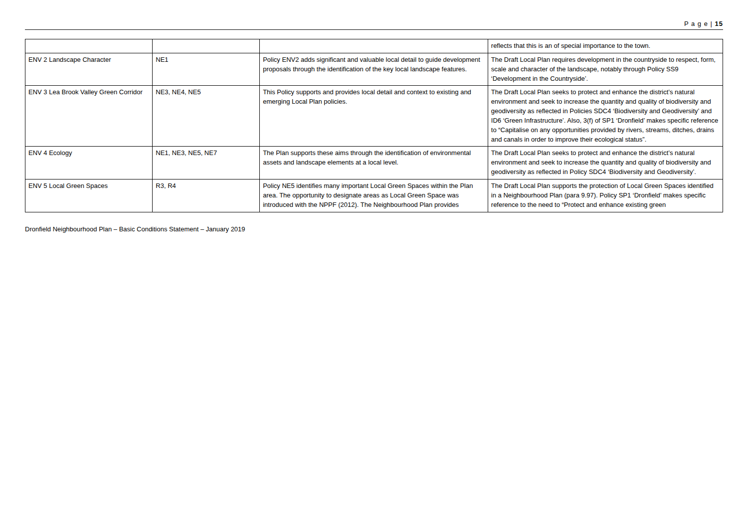P a g e | 15
| | | | reflects that this is an of special importance to the town. |
| ENV 2 Landscape Character | NE1 | Policy ENV2 adds significant and valuable local detail to guide development proposals through the identification of the key local landscape features. | The Draft Local Plan requires development in the countryside to respect, form, scale and character of the landscape, notably through Policy SS9 ‘Development in the Countryside’. |
| ENV 3 Lea Brook Valley Green Corridor | NE3, NE4, NE5 | This Policy supports and provides local detail and context to existing and emerging Local Plan policies. | The Draft Local Plan seeks to protect and enhance the district’s natural environment and seek to increase the quantity and quality of biodiversity and geodiversity as reflected in Policies SDC4 ‘Biodiversity and Geodiversity’ and ID6 ‘Green Infrastructure’. Also, 3(f) of SP1 ‘Dronfield’ makes specific reference to “Capitalise on any opportunities provided by rivers, streams, ditches, drains and canals in order to improve their ecological status”. |
| ENV 4 Ecology | NE1, NE3, NE5, NE7 | The Plan supports these aims through the identification of environmental assets and landscape elements at a local level. | The Draft Local Plan seeks to protect and enhance the district’s natural environment and seek to increase the quantity and quality of biodiversity and geodiversity as reflected in Policy SDC4 ‘Biodiversity and Geodiversity’. |
| ENV 5 Local Green Spaces | R3, R4 | Policy NE5 identifies many important Local Green Spaces within the Plan area. The opportunity to designate areas as Local Green Space was introduced with the NPPF (2012). The Neighbourhood Plan provides | The Draft Local Plan supports the protection of Local Green Spaces identified in a Neighbourhood Plan (para 9.97). Policy SP1 ‘Dronfield’ makes specific reference to the need to “Protect and enhance existing green |
Dronfield Neighbourhood Plan – Basic Conditions Statement – January 2019